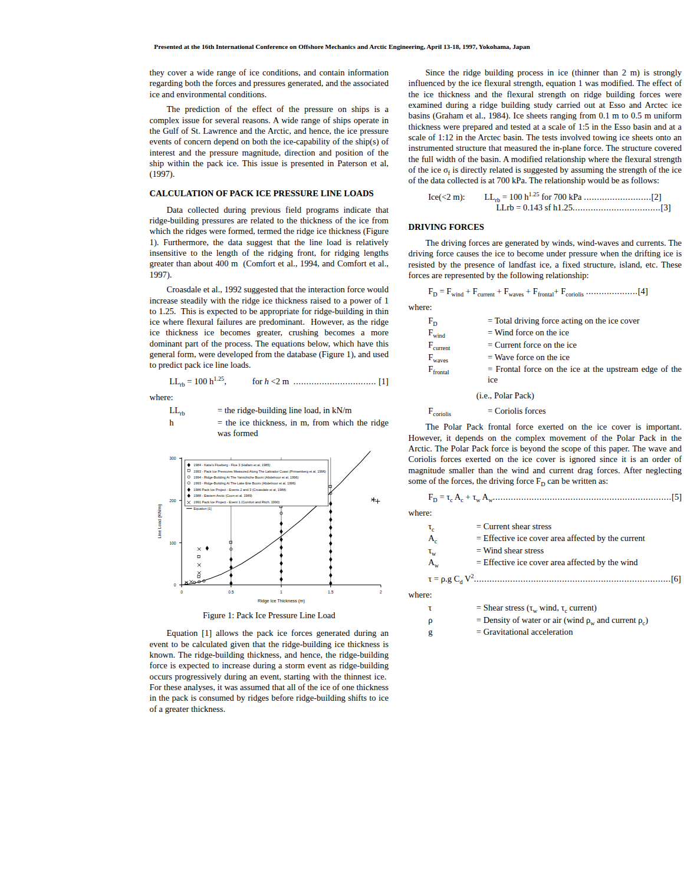Presented at the 16th International Conference on Offshore Mechanics and Arctic Engineering, April 13-18, 1997, Yokohama, Japan
they cover a wide range of ice conditions, and contain information regarding both the forces and pressures generated, and the associated ice and environmental conditions.
The prediction of the effect of the pressure on ships is a complex issue for several reasons. A wide range of ships operate in the Gulf of St. Lawrence and the Arctic, and hence, the ice pressure events of concern depend on both the ice-capability of the ship(s) of interest and the pressure magnitude, direction and position of the ship within the pack ice. This issue is presented in Paterson et al, (1997).
CALCULATION OF PACK ICE PRESSURE LINE LOADS
Data collected during previous field programs indicate that ridge-building pressures are related to the thickness of the ice from which the ridges were formed, termed the ridge ice thickness (Figure 1). Furthermore, the data suggest that the line load is relatively insensitive to the length of the ridging front, for ridging lengths greater than about 400 m (Comfort et al., 1994, and Comfort et al., 1997).
Croasdale et al., 1992 suggested that the interaction force would increase steadily with the ridge ice thickness raised to a power of 1 to 1.25. This is expected to be appropriate for ridge-building in thin ice where flexural failures are predominant. However, as the ridge ice thickness ice becomes greater, crushing becomes a more dominant part of the process. The equations below, which have this general form, were developed from the database (Figure 1), and used to predict pack ice line loads.
LLrb = 100 h1.25, for h <2 m ................................ [1]
where:
LLrb= the ridge-building line load, in kN/m
h= the ice thickness, in m, from which the ridge was formed
0 100 200 300 0 0.5 1 1.5 2 Ridge Ice Thickness (m) Line Load (KN/m) 1984 - Katie's Floeberg - Floe 3 (Hallam et al, 1985) 1993 - Pack Ice Pressures Measured Along The Labrador Coast (Prinsenberg et al, 1996) 1994 - Ridge-Building At The Yamichiche Boom (Abdelnour et al, 1996) 1993 - Ridge-Building At The Lake Erie Boom (Abdelnour et al, 1996) 1986 Pack Ice Project - Events 2 and 3 (Croasdale et al, 1988) 1988 - Eastern Arctic (Coon et al, 1989) 1991 Pack Ice Project - Event 1 (Comfort and Ritch, 1990) Equation [1]
Figure 1: Pack Ice Pressure Line Load
Equation [1] allows the pack ice forces generated during an event to be calculated given that the ridge-building ice thickness is known. The ridge-building thickness, and hence, the ridge-building force is expected to increase during a storm event as ridge-building occurs progressively during an event, starting with the thinnest ice. For these analyses, it was assumed that all of the ice of one thickness in the pack is consumed by ridges before ridge-building shifts to ice of a greater thickness.
Since the ridge building process in ice (thinner than 2 m) is strongly influenced by the ice flexural strength, equation 1 was modified. The effect of the ice thickness and the flexural strength on ridge building forces were examined during a ridge building study carried out at Esso and Arctec ice basins (Graham et al., 1984). Ice sheets ranging from 0.1 m to 0.5 m uniform thickness were prepared and tested at a scale of 1:5 in the Esso basin and at a scale of 1:12 in the Arctec basin. The tests involved towing ice sheets onto an instrumented structure that measured the in-plane force. The structure covered the full width of the basin. A modified relationship where the flexural strength of the ice σf is directly related is suggested by assuming the strength of the ice of the data collected is at 700 kPa. The relationship would be as follows:
Ice(<2 m): LLrb = 100 h1.25 for 700 kPa ..........................[2] LLrb = 0.143 sf h1.25..................................[3]
DRIVING FORCES
The driving forces are generated by winds, wind-waves and currents. The driving force causes the ice to become under pressure when the drifting ice is resisted by the presence of landfast ice, a fixed structure, island, etc. These forces are represented by the following relationship:
FD = Fwind + Fcurrent + Fwaves + Ffrontal+ Fcoriolis ....................[4]
where:
FD= Total driving force acting on the ice cover
Fwind= Wind force on the ice
Fcurrent= Current force on the ice
Fwaves= Wave force on the ice
Ffrontal= Frontal force on the ice at the upstream edge of the ice
(i.e., Polar Pack)
Fcoriolis= Coriolis forces
The Polar Pack frontal force exerted on the ice cover is important. However, it depends on the complex movement of the Polar Pack in the Arctic. The Polar Pack force is beyond the scope of this paper. The wave and Coriolis forces exerted on the ice cover is ignored since it is an order of magnitude smaller than the wind and current drag forces. After neglecting some of the forces, the driving force FD can be written as:
FD = τc Ac + τw Aw.....................................................................[5]
where:
τc= Current shear stress
Ac= Effective ice cover area affected by the current
τw= Wind shear stress
Aw= Effective ice cover area affected by the wind
τ = ρ.g Cd V2............................................................................[6]
where:
τ= Shear stress (τw wind, τc current)
ρ= Density of water or air (wind ρw and current ρc)
g= Gravitational acceleration